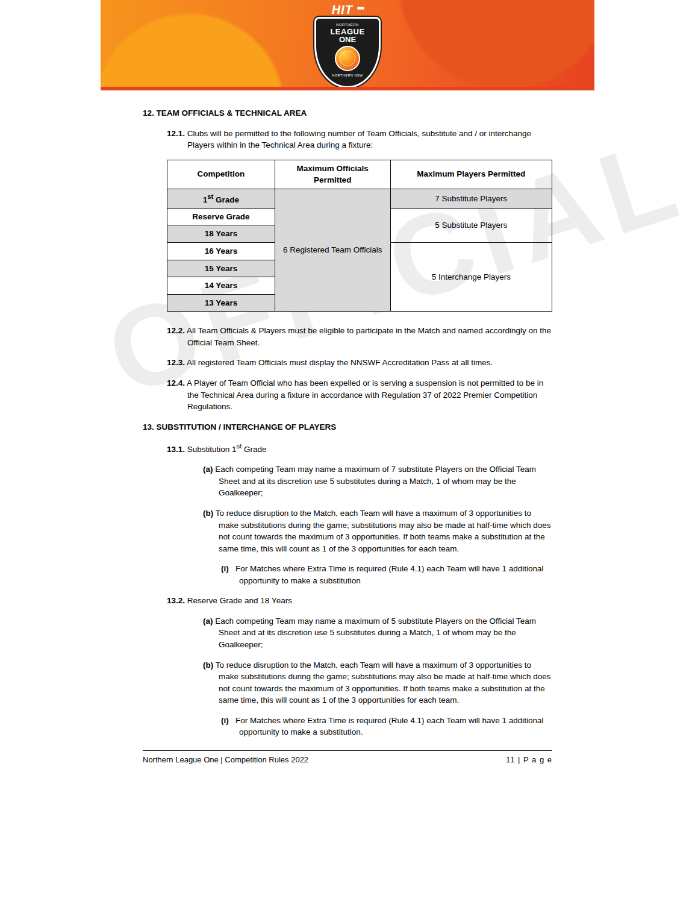HIT •••
Northern
League
One
Northern NSW
OFFICIAL
12. TEAM OFFICIALS & TECHNICAL AREA
12.1. Clubs will be permitted to the following number of Team Officials, substitute and / or interchange Players within in the Technical Area during a fixture:
| Competition | Maximum Officials Permitted | Maximum Players Permitted |
| --- | --- | --- |
| 1 st Grade | 6 Registered Team Officials | 7 Substitute Players |
| Reserve Grade | 5 Substitute Players |
| 18 Years |
| 16 Years | 5 Interchange Players |
| 15 Years |
| 14 Years |
| 13 Years |
12.2. All Team Officials & Players must be eligible to participate in the Match and named accordingly on the Official Team Sheet.
12.3. All registered Team Officials must display the NNSWF Accreditation Pass at all times.
12.4. A Player of Team Official who has been expelled or is serving a suspension is not permitted to be in the Technical Area during a fixture in accordance with Regulation 37 of 2022 Premier Competition Regulations.
13. SUBSTITUTION / INTERCHANGE OF PLAYERS
13.1. Substitution 1st Grade
(a) Each competing Team may name a maximum of 7 substitute Players on the Official Team Sheet and at its discretion use 5 substitutes during a Match, 1 of whom may be the Goalkeeper;
(b) To reduce disruption to the Match, each Team will have a maximum of 3 opportunities to make substitutions during the game; substitutions may also be made at half-time which does not count towards the maximum of 3 opportunities. If both teams make a substitution at the same time, this will count as 1 of the 3 opportunities for each team.
(i) For Matches where Extra Time is required (Rule 4.1) each Team will have 1 additional opportunity to make a substitution
13.2. Reserve Grade and 18 Years
(a) Each competing Team may name a maximum of 5 substitute Players on the Official Team Sheet and at its discretion use 5 substitutes during a Match, 1 of whom may be the Goalkeeper;
(b) To reduce disruption to the Match, each Team will have a maximum of 3 opportunities to make substitutions during the game; substitutions may also be made at half-time which does not count towards the maximum of 3 opportunities. If both teams make a substitution at the same time, this will count as 1 of the 3 opportunities for each team.
(i) For Matches where Extra Time is required (Rule 4.1) each Team will have 1 additional opportunity to make a substitution.
Northern League One | Competition Rules 2022
11 | P a g e